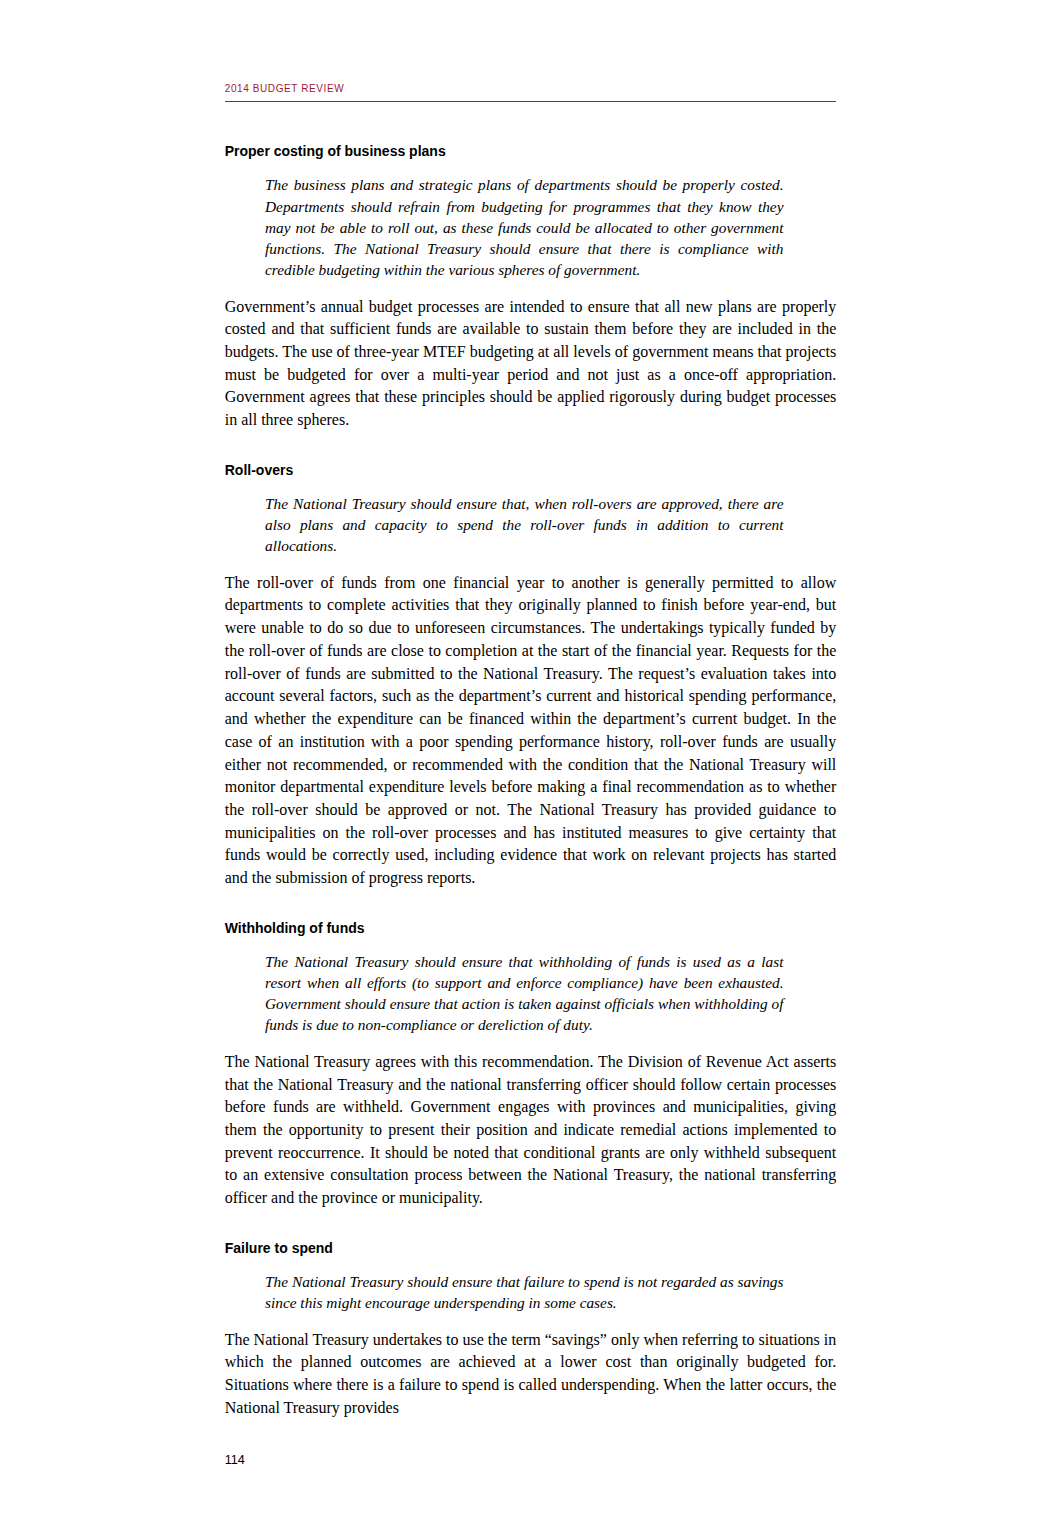2014 Budget Review
Proper costing of business plans
The business plans and strategic plans of departments should be properly costed. Departments should refrain from budgeting for programmes that they know they may not be able to roll out, as these funds could be allocated to other government functions. The National Treasury should ensure that there is compliance with credible budgeting within the various spheres of government.
Government’s annual budget processes are intended to ensure that all new plans are properly costed and that sufficient funds are available to sustain them before they are included in the budgets. The use of three-year MTEF budgeting at all levels of government means that projects must be budgeted for over a multi-year period and not just as a once-off appropriation. Government agrees that these principles should be applied rigorously during budget processes in all three spheres.
Roll-overs
The National Treasury should ensure that, when roll-overs are approved, there are also plans and capacity to spend the roll-over funds in addition to current allocations.
The roll-over of funds from one financial year to another is generally permitted to allow departments to complete activities that they originally planned to finish before year-end, but were unable to do so due to unforeseen circumstances. The undertakings typically funded by the roll-over of funds are close to completion at the start of the financial year. Requests for the roll-over of funds are submitted to the National Treasury. The request’s evaluation takes into account several factors, such as the department’s current and historical spending performance, and whether the expenditure can be financed within the department’s current budget. In the case of an institution with a poor spending performance history, roll-over funds are usually either not recommended, or recommended with the condition that the National Treasury will monitor departmental expenditure levels before making a final recommendation as to whether the roll-over should be approved or not. The National Treasury has provided guidance to municipalities on the roll-over processes and has instituted measures to give certainty that funds would be correctly used, including evidence that work on relevant projects has started and the submission of progress reports.
Withholding of funds
The National Treasury should ensure that withholding of funds is used as a last resort when all efforts (to support and enforce compliance) have been exhausted. Government should ensure that action is taken against officials when withholding of funds is due to non-compliance or dereliction of duty.
The National Treasury agrees with this recommendation. The Division of Revenue Act asserts that the National Treasury and the national transferring officer should follow certain processes before funds are withheld. Government engages with provinces and municipalities, giving them the opportunity to present their position and indicate remedial actions implemented to prevent reoccurrence. It should be noted that conditional grants are only withheld subsequent to an extensive consultation process between the National Treasury, the national transferring officer and the province or municipality.
Failure to spend
The National Treasury should ensure that failure to spend is not regarded as savings since this might encourage underspending in some cases.
The National Treasury undertakes to use the term “savings” only when referring to situations in which the planned outcomes are achieved at a lower cost than originally budgeted for. Situations where there is a failure to spend is called underspending. When the latter occurs, the National Treasury provides
114